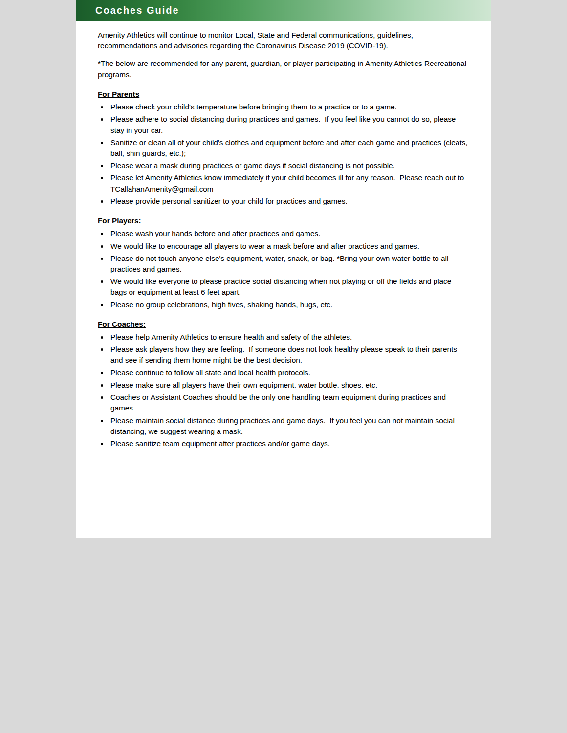Coaches Guide
Amenity Athletics will continue to monitor Local, State and Federal communications, guidelines, recommendations and advisories regarding the Coronavirus Disease 2019 (COVID-19).
*The below are recommended for any parent, guardian, or player participating in Amenity Athletics Recreational programs.
For Parents
Please check your child's temperature before bringing them to a practice or to a game.
Please adhere to social distancing during practices and games. If you feel like you cannot do so, please stay in your car.
Sanitize or clean all of your child's clothes and equipment before and after each game and practices (cleats, ball, shin guards, etc.);
Please wear a mask during practices or game days if social distancing is not possible.
Please let Amenity Athletics know immediately if your child becomes ill for any reason. Please reach out to TCallahanAmenity@gmail.com
Please provide personal sanitizer to your child for practices and games.
For Players:
Please wash your hands before and after practices and games.
We would like to encourage all players to wear a mask before and after practices and games.
Please do not touch anyone else's equipment, water, snack, or bag. *Bring your own water bottle to all practices and games.
We would like everyone to please practice social distancing when not playing or off the fields and place bags or equipment at least 6 feet apart.
Please no group celebrations, high fives, shaking hands, hugs, etc.
For Coaches:
Please help Amenity Athletics to ensure health and safety of the athletes.
Please ask players how they are feeling. If someone does not look healthy please speak to their parents and see if sending them home might be the best decision.
Please continue to follow all state and local health protocols.
Please make sure all players have their own equipment, water bottle, shoes, etc.
Coaches or Assistant Coaches should be the only one handling team equipment during practices and games.
Please maintain social distance during practices and game days. If you feel you can not maintain social distancing, we suggest wearing a mask.
Please sanitize team equipment after practices and/or game days.